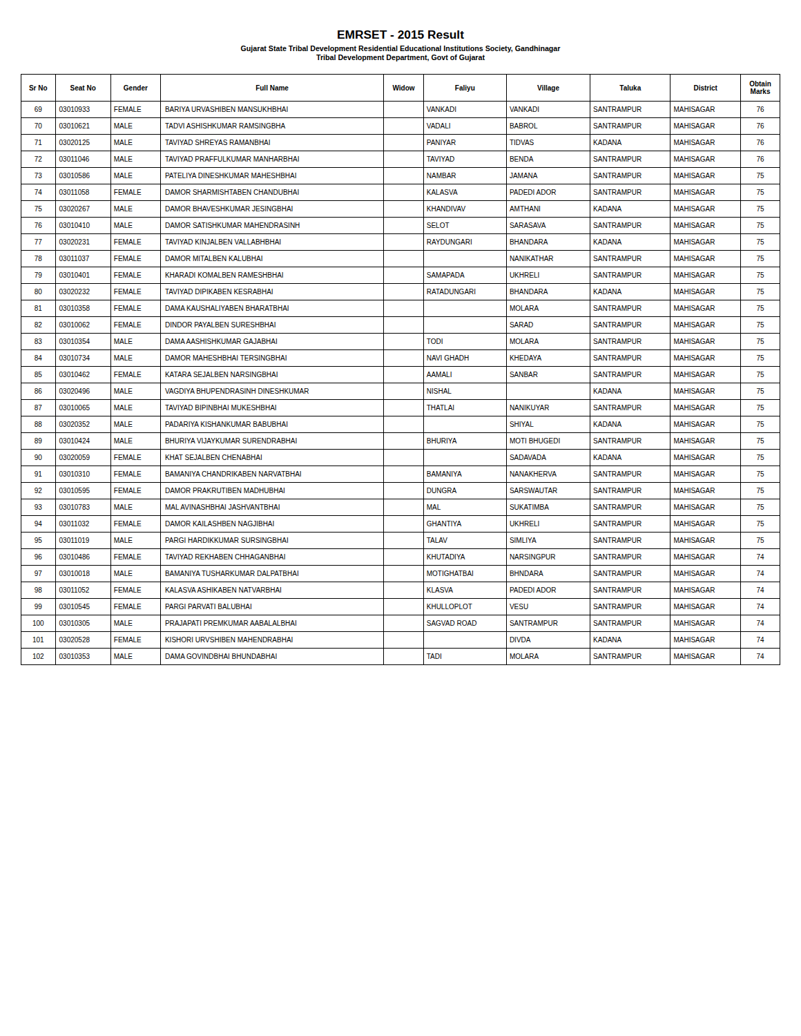EMRSET - 2015 Result
Gujarat State Tribal Development Residential Educational Institutions Society, Gandhinagar
Tribal Development Department, Govt of Gujarat
| Sr No | Seat No | Gender | Full Name | Widow | Faliyu | Village | Taluka | District | Obtain Marks |
| --- | --- | --- | --- | --- | --- | --- | --- | --- | --- |
| 69 | 03010933 | FEMALE | BARIYA URVASHIBEN MANSUKHBHAI | | VANKADI | VANKADI | SANTRAMPUR | MAHISAGAR | 76 |
| 70 | 03010621 | MALE | TADVI ASHISHKUMAR RAMSINGBHA | | VADALI | BABROL | SANTRAMPUR | MAHISAGAR | 76 |
| 71 | 03020125 | MALE | TAVIYAD SHREYAS RAMANBHAI | | PANIYAR | TIDVAS | KADANA | MAHISAGAR | 76 |
| 72 | 03011046 | MALE | TAVIYAD PRAFFULKUMAR MANHARBHAI | | TAVIYAD | BENDA | SANTRAMPUR | MAHISAGAR | 76 |
| 73 | 03010586 | MALE | PATELIYA DINESHKUMAR MAHESHBHAI | | NAMBAR | JAMANA | SANTRAMPUR | MAHISAGAR | 75 |
| 74 | 03011058 | FEMALE | DAMOR SHARMISHTABEN CHANDUBHAI | | KALASVA | PADEDI ADOR | SANTRAMPUR | MAHISAGAR | 75 |
| 75 | 03020267 | MALE | DAMOR BHAVESHKUMAR JESINGBHAI | | KHANDIVAV | AMTHANI | KADANA | MAHISAGAR | 75 |
| 76 | 03010410 | MALE | DAMOR SATISHKUMAR MAHENDRASINH | | SELOT | SARASAVA | SANTRAMPUR | MAHISAGAR | 75 |
| 77 | 03020231 | FEMALE | TAVIYAD KINJALBEN VALLABHBHAI | | RAYDUNGARI | BHANDARA | KADANA | MAHISAGAR | 75 |
| 78 | 03011037 | FEMALE | DAMOR MITALBEN KALUBHAI | | | NANIKATHAR | SANTRAMPUR | MAHISAGAR | 75 |
| 79 | 03010401 | FEMALE | KHARADI KOMALBEN RAMESHBHAI | | SAMAPADA | UKHRELI | SANTRAMPUR | MAHISAGAR | 75 |
| 80 | 03020232 | FEMALE | TAVIYAD DIPIKABEN KESRABHAI | | RATADUNGARI | BHANDARA | KADANA | MAHISAGAR | 75 |
| 81 | 03010358 | FEMALE | DAMA KAUSHALIYABEN BHARATBHAI | | | MOLARA | SANTRAMPUR | MAHISAGAR | 75 |
| 82 | 03010062 | FEMALE | DINDOR PAYALBEN SURESHBHAI | | | SARAD | SANTRAMPUR | MAHISAGAR | 75 |
| 83 | 03010354 | MALE | DAMA AASHISHKUMAR GAJABHAI | | TODI | MOLARA | SANTRAMPUR | MAHISAGAR | 75 |
| 84 | 03010734 | MALE | DAMOR MAHESHBHAI TERSINGBHAI | | NAVI GHADH | KHEDAYA | SANTRAMPUR | MAHISAGAR | 75 |
| 85 | 03010462 | FEMALE | KATARA SEJALBEN NARSINGBHAI | | AAMALI | SANBAR | SANTRAMPUR | MAHISAGAR | 75 |
| 86 | 03020496 | MALE | VAGDIYA BHUPENDRASINH DINESHKUMAR | | NISHAL | | KADANA | MAHISAGAR | 75 |
| 87 | 03010065 | MALE | TAVIYAD BIPINBHAI MUKESHBHAI | | THATLAI | NANIKUYAR | SANTRAMPUR | MAHISAGAR | 75 |
| 88 | 03020352 | MALE | PADARIYA KISHANKUMAR BABUBHAI | | | SHIYAL | KADANA | MAHISAGAR | 75 |
| 89 | 03010424 | MALE | BHURIYA VIJAYKUMAR SURENDRABHAI | | BHURIYA | MOTI BHUGEDI | SANTRAMPUR | MAHISAGAR | 75 |
| 90 | 03020059 | FEMALE | KHAT SEJALBEN CHENABHAI | | | SADAVADA | KADANA | MAHISAGAR | 75 |
| 91 | 03010310 | FEMALE | BAMANIYA CHANDRIKABEN NARVATBHAI | | BAMANIYA | NANAKHERVA | SANTRAMPUR | MAHISAGAR | 75 |
| 92 | 03010595 | FEMALE | DAMOR PRAKRUTIBEN MADHUBHAI | | DUNGRA | SARSWAUTAR | SANTRAMPUR | MAHISAGAR | 75 |
| 93 | 03010783 | MALE | MAL AVINASHBHAI JASHVANTBHAI | | MAL | SUKATIMBA | SANTRAMPUR | MAHISAGAR | 75 |
| 94 | 03011032 | FEMALE | DAMOR KAILASHBEN NAGJIBHAI | | GHANTIYA | UKHRELI | SANTRAMPUR | MAHISAGAR | 75 |
| 95 | 03011019 | MALE | PARGI HARDIKKUMAR SURSINGBHAI | | TALAV | SIMLIYA | SANTRAMPUR | MAHISAGAR | 75 |
| 96 | 03010486 | FEMALE | TAVIYAD REKHABEN CHHAGANBHAI | | KHUTADIYA | NARSINGPUR | SANTRAMPUR | MAHISAGAR | 74 |
| 97 | 03010018 | MALE | BAMANIYA TUSHARKUMAR DALPATBHAI | | MOTIGHATBAI | BHNDARA | SANTRAMPUR | MAHISAGAR | 74 |
| 98 | 03011052 | FEMALE | KALASVA ASHIKABEN NATVARBHAI | | KLASVA | PADEDI ADOR | SANTRAMPUR | MAHISAGAR | 74 |
| 99 | 03010545 | FEMALE | PARGI PARVATI BALUBHAI | | KHULLOPLOT | VESU | SANTRAMPUR | MAHISAGAR | 74 |
| 100 | 03010305 | MALE | PRAJAPATI PREMKUMAR AABALALBHAI | | SAGVAD ROAD | SANTRAMPUR | SANTRAMPUR | MAHISAGAR | 74 |
| 101 | 03020528 | FEMALE | KISHORI URVSHIBEN MAHENDRABHAI | | | DIVDA | KADANA | MAHISAGAR | 74 |
| 102 | 03010353 | MALE | DAMA GOVINDBHAI BHUNDABHAI | | TADI | MOLARA | SANTRAMPUR | MAHISAGAR | 74 |